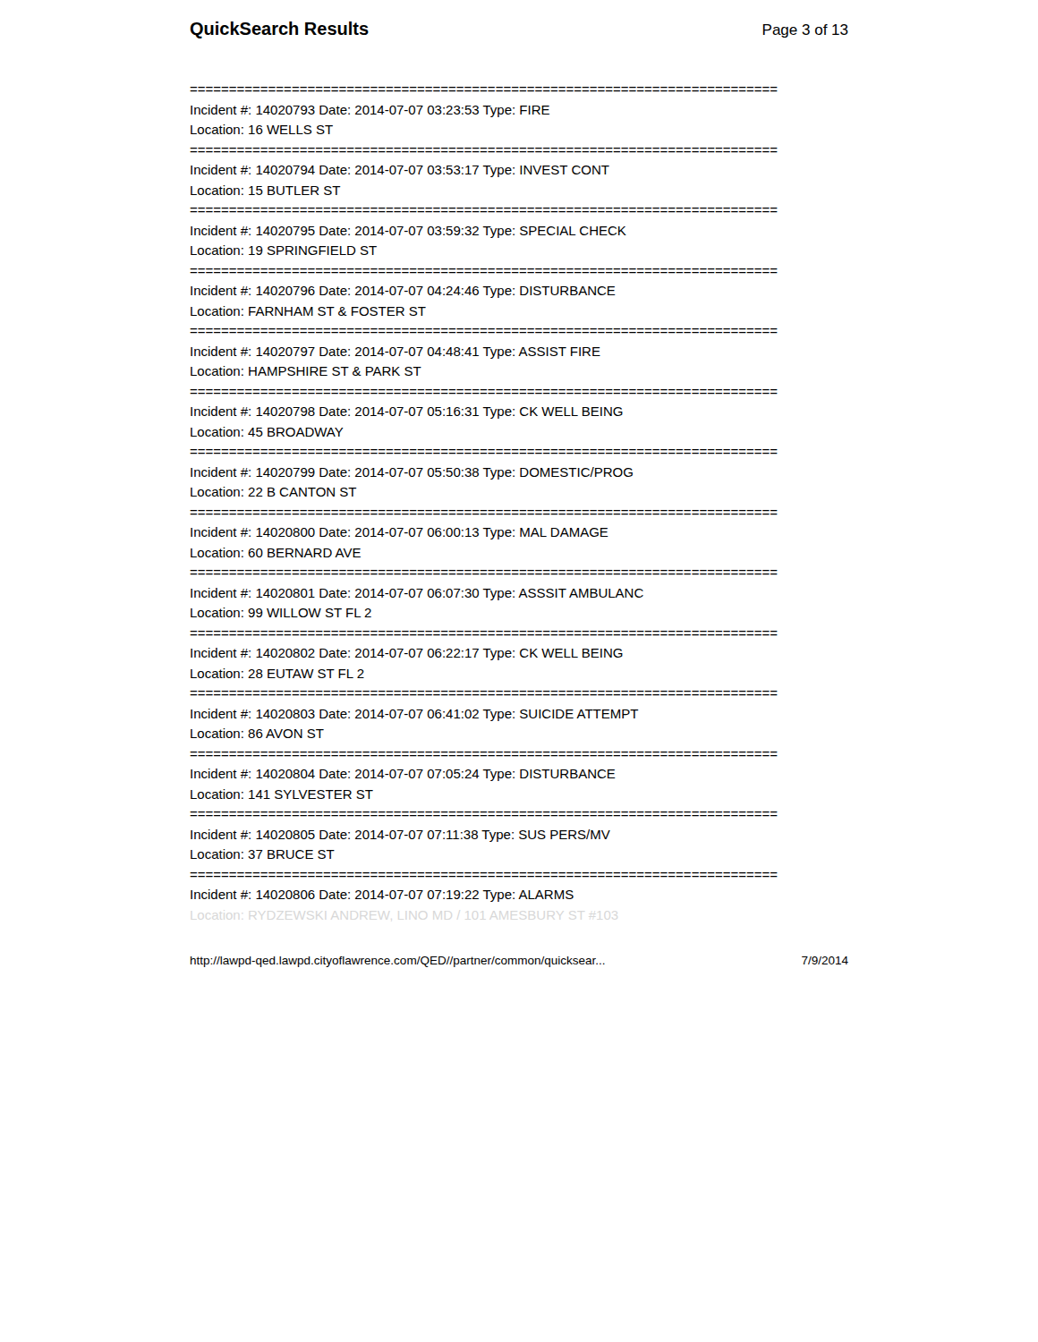QuickSearch Results
Page 3 of 13
===========================================================================
Incident #: 14020793 Date: 2014-07-07 03:23:53 Type: FIRE
Location: 16 WELLS ST
===========================================================================
Incident #: 14020794 Date: 2014-07-07 03:53:17 Type: INVEST CONT
Location: 15 BUTLER ST
===========================================================================
Incident #: 14020795 Date: 2014-07-07 03:59:32 Type: SPECIAL CHECK
Location: 19 SPRINGFIELD ST
===========================================================================
Incident #: 14020796 Date: 2014-07-07 04:24:46 Type: DISTURBANCE
Location: FARNHAM ST & FOSTER ST
===========================================================================
Incident #: 14020797 Date: 2014-07-07 04:48:41 Type: ASSIST FIRE
Location: HAMPSHIRE ST & PARK ST
===========================================================================
Incident #: 14020798 Date: 2014-07-07 05:16:31 Type: CK WELL BEING
Location: 45 BROADWAY
===========================================================================
Incident #: 14020799 Date: 2014-07-07 05:50:38 Type: DOMESTIC/PROG
Location: 22 B CANTON ST
===========================================================================
Incident #: 14020800 Date: 2014-07-07 06:00:13 Type: MAL DAMAGE
Location: 60 BERNARD AVE
===========================================================================
Incident #: 14020801 Date: 2014-07-07 06:07:30 Type: ASSSIT AMBULANC
Location: 99 WILLOW ST FL 2
===========================================================================
Incident #: 14020802 Date: 2014-07-07 06:22:17 Type: CK WELL BEING
Location: 28 EUTAW ST FL 2
===========================================================================
Incident #: 14020803 Date: 2014-07-07 06:41:02 Type: SUICIDE ATTEMPT
Location: 86 AVON ST
===========================================================================
Incident #: 14020804 Date: 2014-07-07 07:05:24 Type: DISTURBANCE
Location: 141 SYLVESTER ST
===========================================================================
Incident #: 14020805 Date: 2014-07-07 07:11:38 Type: SUS PERS/MV
Location: 37 BRUCE ST
===========================================================================
Incident #: 14020806 Date: 2014-07-07 07:19:22 Type: ALARMS
Location: RYDZEWSKI ANDREW, LINO MD / 101 AMESBURY ST #103
http://lawpd-qed.lawpd.cityoflawrence.com/QED//partner/common/quicksear... 7/9/2014